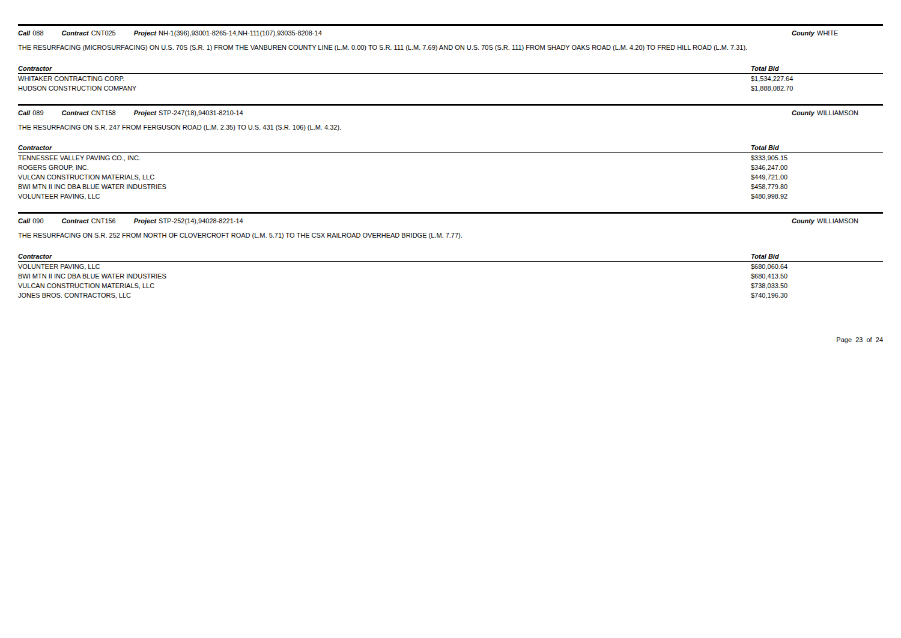Call 088 Contract CNT025 Project NH-1(396),93001-8265-14,NH-111(107),93035-8208-14 County WHITE
THE RESURFACING (MICROSURFACING) ON U.S. 70S (S.R. 1) FROM THE VANBUREN COUNTY LINE (L.M. 0.00) TO S.R. 111 (L.M. 7.69) AND ON U.S. 70S (S.R. 111) FROM SHADY OAKS ROAD (L.M. 4.20) TO FRED HILL ROAD (L.M. 7.31).
| Contractor | Total Bid |
| --- | --- |
| WHITAKER CONTRACTING CORP. | $1,534,227.64 |
| HUDSON CONSTRUCTION COMPANY | $1,888,082.70 |
Call 089 Contract CNT158 Project STP-247(18),94031-8210-14 County WILLIAMSON
THE RESURFACING ON S.R. 247 FROM FERGUSON ROAD (L.M. 2.35) TO U.S. 431 (S.R. 106) (L.M. 4.32).
| Contractor | Total Bid |
| --- | --- |
| TENNESSEE VALLEY PAVING CO., INC. | $333,905.15 |
| ROGERS GROUP, INC. | $346,247.00 |
| VULCAN CONSTRUCTION MATERIALS, LLC | $449,721.00 |
| BWI MTN II INC DBA BLUE WATER INDUSTRIES | $458,779.80 |
| VOLUNTEER PAVING, LLC | $480,998.92 |
Call 090 Contract CNT156 Project STP-252(14),94028-8221-14 County WILLIAMSON
THE RESURFACING ON S.R. 252 FROM NORTH OF CLOVERCROFT ROAD (L.M. 5.71) TO THE CSX RAILROAD OVERHEAD BRIDGE (L.M. 7.77).
| Contractor | Total Bid |
| --- | --- |
| VOLUNTEER PAVING, LLC | $680,060.64 |
| BWI MTN II INC DBA BLUE WATER INDUSTRIES | $680,413.50 |
| VULCAN CONSTRUCTION MATERIALS, LLC | $738,033.50 |
| JONES BROS. CONTRACTORS, LLC | $740,196.30 |
Page 23 of 24